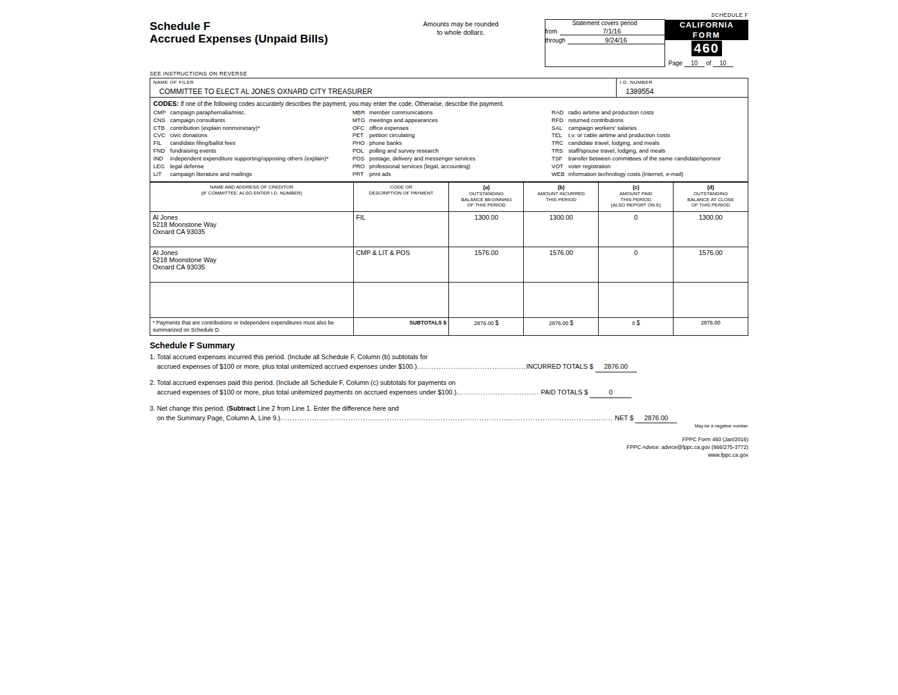SCHEDULE F
| Schedule F Accrued Expenses (Unpaid Bills) | Amounts may be rounded to whole dollars. | Statement covers period from 7/1/16 through 9/24/16 | CALIFORNIA FORM 460 Page 10 of 10 |
SEE INSTRUCTIONS ON REVERSE
| NAME OF FILER COMMITTEE TO ELECT AL JONES OXNARD CITY TREASURER | I.D. NUMBER 1389554 |
CODES: If one of the following codes accurately describes the payment, you may enter the code. Otherwise, describe the payment.
CMPcampaign paraphernalia/misc.
CNScampaign consultants
CTBcontribution (explain nonmonetary)*
CVCcivic donations
FILcandidate filing/ballot fees
FNDfundraising events
INDindependent expenditure supporting/opposing others (explain)*
LEGlegal defense
LITcampaign literature and mailings
MBRmember communications
MTGmeetings and appearances
OFCoffice expenses
PETpetition circulating
PHOphone banks
POLpolling and survey research
POSpostage, delivery and messenger services
PROprofessional services (legal, accounting)
PRTprint ads
RADradio airtime and production costs
RFDreturned contributions
SALcampaign workers' salaries
TELt.v. or cable airtime and production costs
TRCcandidate travel, lodging, and meals
TRSstaff/spouse travel, lodging, and meals
TSFtransfer between committees of the same candidate/sponsor
VOTvoter registration
WEBinformation technology costs (internet, e-mail)
| NAME AND ADDRESS OF CREDITOR (IF COMMITTEE, ALSO ENTER I.D. NUMBER) | CODE OR DESCRIPTION OF PAYMENT | (a) OUTSTANDING BALANCE BEGINNING OF THIS PERIOD | (b) AMOUNT INCURRED THIS PERIOD | (c) AMOUNT PAID THIS PERIOD (ALSO REPORT ON E) | (d) OUTSTANDING BALANCE AT CLOSE OF THIS PERIOD |
| --- | --- | --- | --- | --- | --- |
| Al Jones 5218 Moonstone Way Oxnard CA 93035 | FIL | 1300.00 | 1300.00 | 0 | 1300.00 |
| Al Jones 5218 Moonstone Way Oxnard CA 93035 | CMP & LIT & POS | 1576.00 | 1576.00 | 0 | 1576.00 |
| * Payments that are contributions or independent expenditures must also be summarized on Schedule D. | SUBTOTALS $ | 2876.00 $ | 2876.00 $ | 0 $ | 2876.00 |
Schedule F Summary
1. Total accrued expenses incurred this period. (Include all Schedule F, Column (b) subtotals for
accrued expenses of $100 or more, plus total unitemized accrued expenses under $100.)............................................. INCURRED TOTALS $ 2876.00
2. Total accrued expenses paid this period. (Include all Schedule F, Column (c) subtotals for payments on
accrued expenses of $100 or more, plus total unitemized payments on accrued expenses under $100.).................................. PAID TOTALS $ 0
3. Net change this period. (Subtract Line 2 from Line 1. Enter the difference here and
on the Summary Page, Column A, Line 9.)......................................................................................................................................... NET $ 2876.00 May be a negative number
FPPC Form 460 (Jan/2016)
FPPC Advice: advice@fppc.ca.gov (866/275-3772)
www.fppc.ca.gov